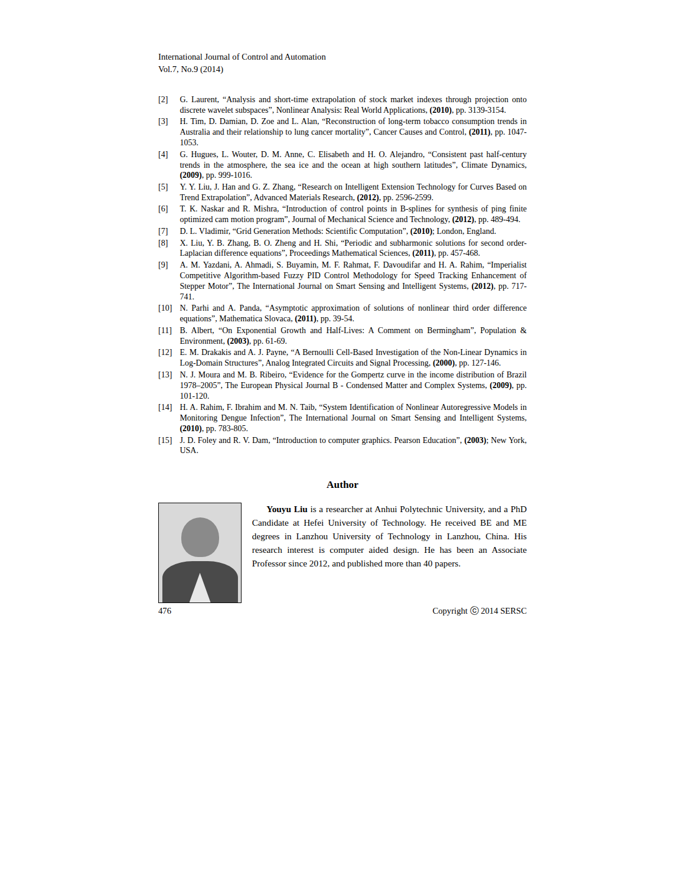International Journal of Control and Automation
Vol.7, No.9 (2014)
[2] G. Laurent, “Analysis and short-time extrapolation of stock market indexes through projection onto discrete wavelet subspaces”, Nonlinear Analysis: Real World Applications, (2010), pp. 3139-3154.
[3] H. Tim, D. Damian, D. Zoe and L. Alan, “Reconstruction of long-term tobacco consumption trends in Australia and their relationship to lung cancer mortality”, Cancer Causes and Control, (2011), pp. 1047-1053.
[4] G. Hugues, L. Wouter, D. M. Anne, C. Elisabeth and H. O. Alejandro, “Consistent past half-century trends in the atmosphere, the sea ice and the ocean at high southern latitudes”, Climate Dynamics, (2009), pp. 999-1016.
[5] Y. Y. Liu, J. Han and G. Z. Zhang, “Research on Intelligent Extension Technology for Curves Based on Trend Extrapolation”, Advanced Materials Research, (2012), pp. 2596-2599.
[6] T. K. Naskar and R. Mishra, “Introduction of control points in B-splines for synthesis of ping finite optimized cam motion program”, Journal of Mechanical Science and Technology, (2012), pp. 489-494.
[7] D. L. Vladimir, “Grid Generation Methods: Scientific Computation”, (2010); London, England.
[8] X. Liu, Y. B. Zhang, B. O. Zheng and H. Shi, “Periodic and subharmonic solutions for second order-Laplacian difference equations”, Proceedings Mathematical Sciences, (2011), pp. 457-468.
[9] A. M. Yazdani, A. Ahmadi, S. Buyamin, M. F. Rahmat, F. Davoudifar and H. A. Rahim, “Imperialist Competitive Algorithm-based Fuzzy PID Control Methodology for Speed Tracking Enhancement of Stepper Motor”, The International Journal on Smart Sensing and Intelligent Systems, (2012), pp. 717-741.
[10] N. Parhi and A. Panda, “Asymptotic approximation of solutions of nonlinear third order difference equations”, Mathematica Slovaca, (2011), pp. 39-54.
[11] B. Albert, “On Exponential Growth and Half-Lives: A Comment on Bermingham”, Population & Environment, (2003), pp. 61-69.
[12] E. M. Drakakis and A. J. Payne, “A Bernoulli Cell-Based Investigation of the Non-Linear Dynamics in Log-Domain Structures”, Analog Integrated Circuits and Signal Processing, (2000), pp. 127-146.
[13] N. J. Moura and M. B. Ribeiro, “Evidence for the Gompertz curve in the income distribution of Brazil 1978–2005”, The European Physical Journal B - Condensed Matter and Complex Systems, (2009), pp. 101-120.
[14] H. A. Rahim, F. Ibrahim and M. N. Taib, “System Identification of Nonlinear Autoregressive Models in Monitoring Dengue Infection”, The International Journal on Smart Sensing and Intelligent Systems, (2010), pp. 783-805.
[15] J. D. Foley and R. V. Dam, “Introduction to computer graphics. Pearson Education”, (2003); New York, USA.
Author
Youyu Liu is a researcher at Anhui Polytechnic University, and a PhD Candidate at Hefei University of Technology. He received BE and ME degrees in Lanzhou University of Technology in Lanzhou, China. His research interest is computer aided design. He has been an Associate Professor since 2012, and published more than 40 papers.
476 Copyright ⓒ 2014 SERSC